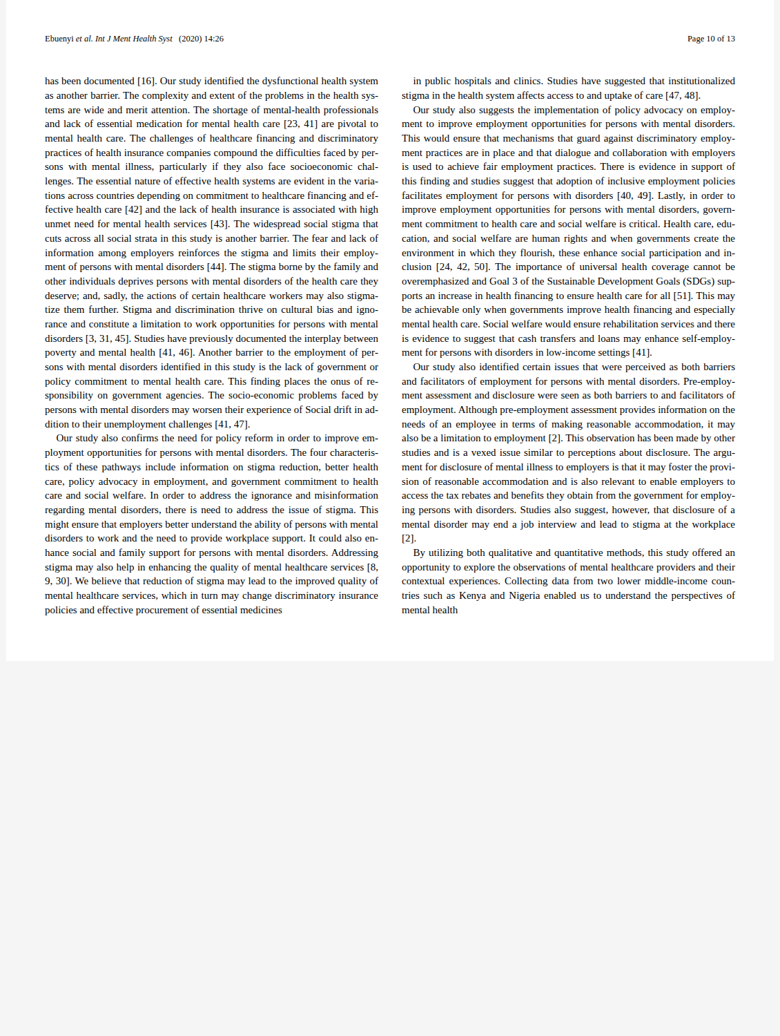Ebuenyi et al. Int J Ment Health Syst (2020) 14:26 Page 10 of 13
has been documented [16]. Our study identified the dysfunctional health system as another barrier. The complexity and extent of the problems in the health systems are wide and merit attention. The shortage of mental-health professionals and lack of essential medication for mental health care [23, 41] are pivotal to mental health care. The challenges of healthcare financing and discriminatory practices of health insurance companies compound the difficulties faced by persons with mental illness, particularly if they also face socioeconomic challenges. The essential nature of effective health systems are evident in the variations across countries depending on commitment to healthcare financing and effective health care [42] and the lack of health insurance is associated with high unmet need for mental health services [43]. The widespread social stigma that cuts across all social strata in this study is another barrier. The fear and lack of information among employers reinforces the stigma and limits their employment of persons with mental disorders [44]. The stigma borne by the family and other individuals deprives persons with mental disorders of the health care they deserve; and, sadly, the actions of certain healthcare workers may also stigmatize them further. Stigma and discrimination thrive on cultural bias and ignorance and constitute a limitation to work opportunities for persons with mental disorders [3, 31, 45]. Studies have previously documented the interplay between poverty and mental health [41, 46]. Another barrier to the employment of persons with mental disorders identified in this study is the lack of government or policy commitment to mental health care. This finding places the onus of responsibility on government agencies. The socio-economic problems faced by persons with mental disorders may worsen their experience of Social drift in addition to their unemployment challenges [41, 47].
Our study also confirms the need for policy reform in order to improve employment opportunities for persons with mental disorders. The four characteristics of these pathways include information on stigma reduction, better health care, policy advocacy in employment, and government commitment to health care and social welfare. In order to address the ignorance and misinformation regarding mental disorders, there is need to address the issue of stigma. This might ensure that employers better understand the ability of persons with mental disorders to work and the need to provide workplace support. It could also enhance social and family support for persons with mental disorders. Addressing stigma may also help in enhancing the quality of mental healthcare services [8, 9, 30]. We believe that reduction of stigma may lead to the improved quality of mental healthcare services, which in turn may change discriminatory insurance policies and effective procurement of essential medicines
in public hospitals and clinics. Studies have suggested that institutionalized stigma in the health system affects access to and uptake of care [47, 48].
Our study also suggests the implementation of policy advocacy on employment to improve employment opportunities for persons with mental disorders. This would ensure that mechanisms that guard against discriminatory employment practices are in place and that dialogue and collaboration with employers is used to achieve fair employment practices. There is evidence in support of this finding and studies suggest that adoption of inclusive employment policies facilitates employment for persons with disorders [40, 49]. Lastly, in order to improve employment opportunities for persons with mental disorders, government commitment to health care and social welfare is critical. Health care, education, and social welfare are human rights and when governments create the environment in which they flourish, these enhance social participation and inclusion [24, 42, 50]. The importance of universal health coverage cannot be overemphasized and Goal 3 of the Sustainable Development Goals (SDGs) supports an increase in health financing to ensure health care for all [51]. This may be achievable only when governments improve health financing and especially mental health care. Social welfare would ensure rehabilitation services and there is evidence to suggest that cash transfers and loans may enhance self-employment for persons with disorders in low-income settings [41].
Our study also identified certain issues that were perceived as both barriers and facilitators of employment for persons with mental disorders. Pre-employment assessment and disclosure were seen as both barriers to and facilitators of employment. Although pre-employment assessment provides information on the needs of an employee in terms of making reasonable accommodation, it may also be a limitation to employment [2]. This observation has been made by other studies and is a vexed issue similar to perceptions about disclosure. The argument for disclosure of mental illness to employers is that it may foster the provision of reasonable accommodation and is also relevant to enable employers to access the tax rebates and benefits they obtain from the government for employing persons with disorders. Studies also suggest, however, that disclosure of a mental disorder may end a job interview and lead to stigma at the workplace [2].
By utilizing both qualitative and quantitative methods, this study offered an opportunity to explore the observations of mental healthcare providers and their contextual experiences. Collecting data from two lower middle-income countries such as Kenya and Nigeria enabled us to understand the perspectives of mental health